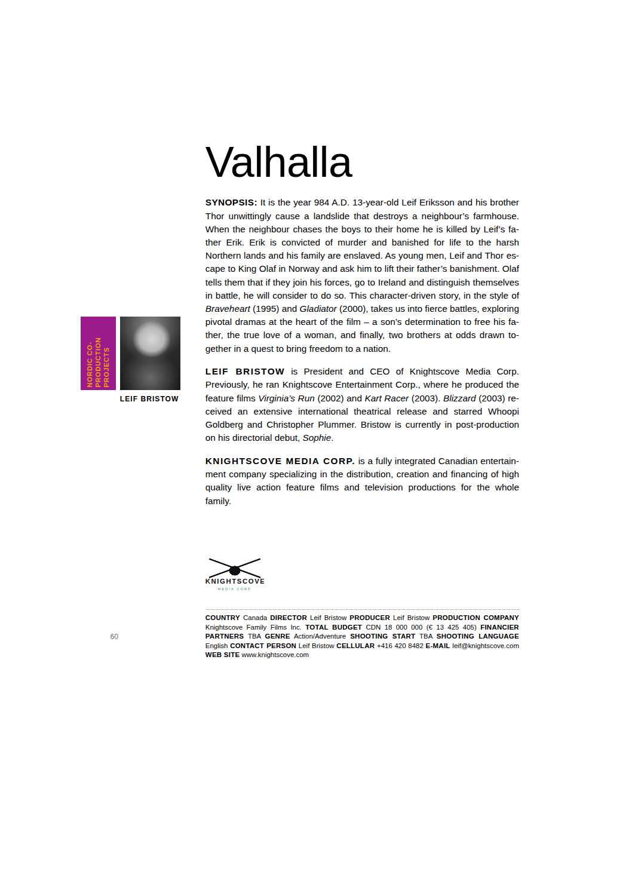Valhalla
SYNOPSIS: It is the year 984 A.D. 13-year-old Leif Eriksson and his brother Thor unwittingly cause a landslide that destroys a neighbour’s farmhouse. When the neighbour chases the boys to their home he is killed by Leif’s father Erik. Erik is convicted of murder and banished for life to the harsh Northern lands and his family are enslaved. As young men, Leif and Thor escape to King Olaf in Norway and ask him to lift their father’s banishment. Olaf tells them that if they join his forces, go to Ireland and distinguish themselves in battle, he will consider to do so. This character-driven story, in the style of Braveheart (1995) and Gladiator (2000), takes us into fierce battles, exploring pivotal dramas at the heart of the film – a son’s determination to free his father, the true love of a woman, and finally, two brothers at odds drawn together in a quest to bring freedom to a nation.
LEIF BRISTOW is President and CEO of Knightscove Media Corp. Previously, he ran Knightscove Entertainment Corp., where he produced the feature films Virginia’s Run (2002) and Kart Racer (2003). Blizzard (2003) received an extensive international theatrical release and starred Whoopi Goldberg and Christopher Plummer. Bristow is currently in post-production on his directorial debut, Sophie.
KNIGHTSCOVE MEDIA CORP. is a fully integrated Canadian entertainment company specializing in the distribution, creation and financing of high quality live action feature films and television productions for the whole family.
NORDIC CO-
PRODUCTION
PROJECTS
LEIF BRISTOW
KNIGHTSCOVE
MEDIA CORP
COUNTRY Canada DIRECTOR Leif Bristow PRODUCER Leif Bristow PRODUCTION COMPANY Knightscove Family Films Inc. TOTAL BUDGET CDN 18 000 000 (€ 13 425 405) FINANCIER PARTNERS TBA GENRE Action/Adventure SHOOTING START TBA SHOOTING LANGUAGE English CONTACT PERSON Leif Bristow CELLULAR +416 420 8482 E-MAIL leif@knightscove.com WEB SITE www.knightscove.com
60